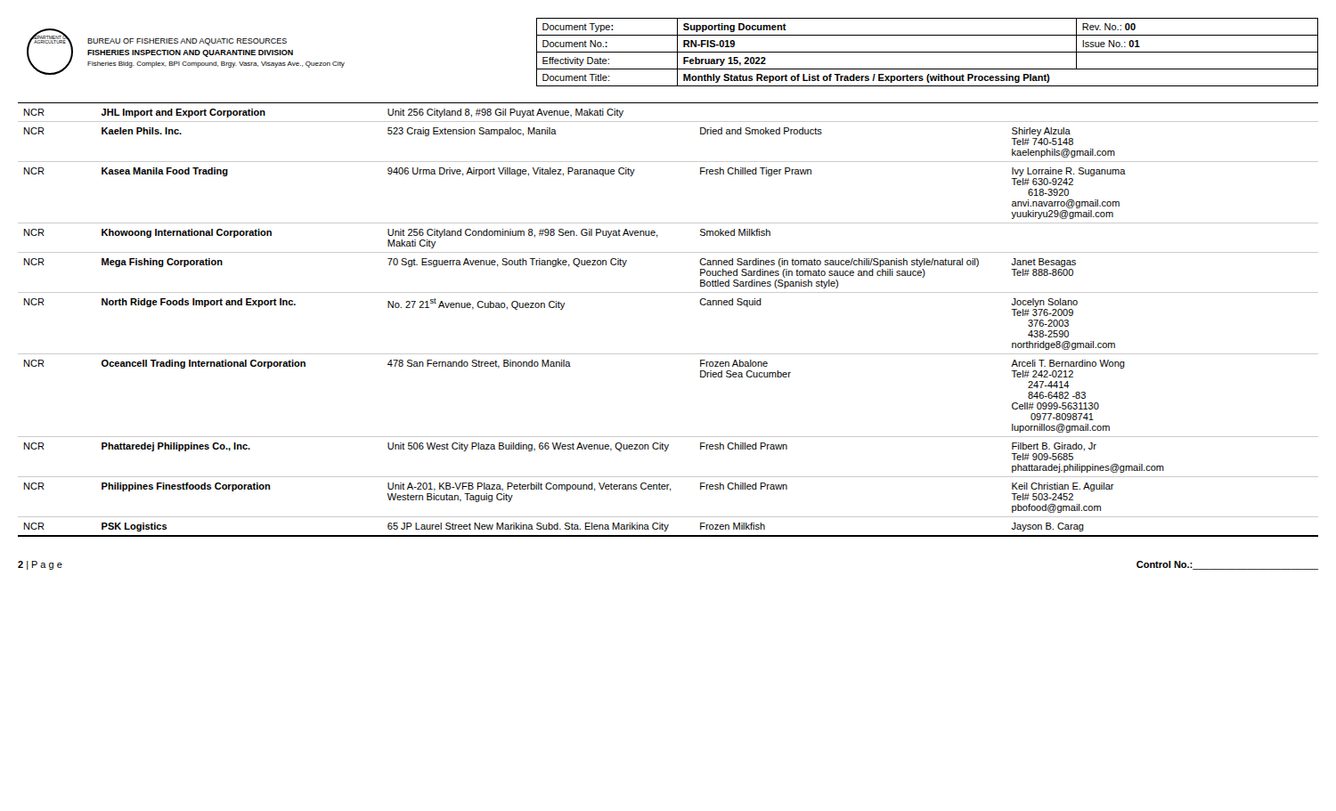| DEPARTMENT OF AGRICULTURE | BUREAU OF FISHERIES AND AQUATIC RESOURCES FISHERIES INSPECTION AND QUARANTINE DIVISION Fisheries Bldg. Complex, BPI Compound, Brgy. Vasra, Visayas Ave., Quezon City | Document Type : | Supporting Document | Rev. No.: 00 |
| Document No. : | RN-FIS-019 | Issue No.: 01 |
| Effectivity Date: | February 15, 2022 | |
| Document Title: | Monthly Status Report of List of Traders / Exporters (without Processing Plant) |
| NCR | JHL Import and Export Corporation | Unit 256 Cityland 8, #98 Gil Puyat Avenue, Makati City | | |
| NCR | Kaelen Phils. Inc. | 523 Craig Extension Sampaloc, Manila | Dried and Smoked Products | Shirley Alzula Tel# 740-5148 kaelenphils@gmail.com |
| NCR | Kasea Manila Food Trading | 9406 Urma Drive, Airport Village, Vitalez, Paranaque City | Fresh Chilled Tiger Prawn | Ivy Lorraine R. Suganuma Tel# 630-9242 618-3920 anvi.navarro@gmail.com yuukiryu29@gmail.com |
| NCR | Khowoong International Corporation | Unit 256 Cityland Condominium 8, #98 Sen. Gil Puyat Avenue, Makati City | Smoked Milkfish | |
| NCR | Mega Fishing Corporation | 70 Sgt. Esguerra Avenue, South Triangke, Quezon City | Canned Sardines (in tomato sauce/chili/Spanish style/natural oil) Pouched Sardines (in tomato sauce and chili sauce) Bottled Sardines (Spanish style) | Janet Besagas Tel# 888-8600 |
| NCR | North Ridge Foods Import and Export Inc. | No. 27 21 st Avenue, Cubao, Quezon City | Canned Squid | Jocelyn Solano Tel# 376-2009 376-2003 438-2590 northridge8@gmail.com |
| NCR | Oceancell Trading International Corporation | 478 San Fernando Street, Binondo Manila | Frozen Abalone Dried Sea Cucumber | Arceli T. Bernardino Wong Tel# 242-0212 247-4414 846-6482 -83 Cell# 0999-5631130 0977-8098741 lupornillos@gmail.com |
| NCR | Phattaredej Philippines Co., Inc. | Unit 506 West City Plaza Building, 66 West Avenue, Quezon City | Fresh Chilled Prawn | Filbert B. Girado, Jr Tel# 909-5685 phattaradej.philippines@gmail.com |
| NCR | Philippines Finestfoods Corporation | Unit A-201, KB-VFB Plaza, Peterbilt Compound, Veterans Center, Western Bicutan, Taguig City | Fresh Chilled Prawn | Keil Christian E. Aguilar Tel# 503-2452 pbofood@gmail.com |
| NCR | PSK Logistics | 65 JP Laurel Street New Marikina Subd. Sta. Elena Marikina City | Frozen Milkfish | Jayson B. Carag |
2 | P a g e
Control No.:_______________________